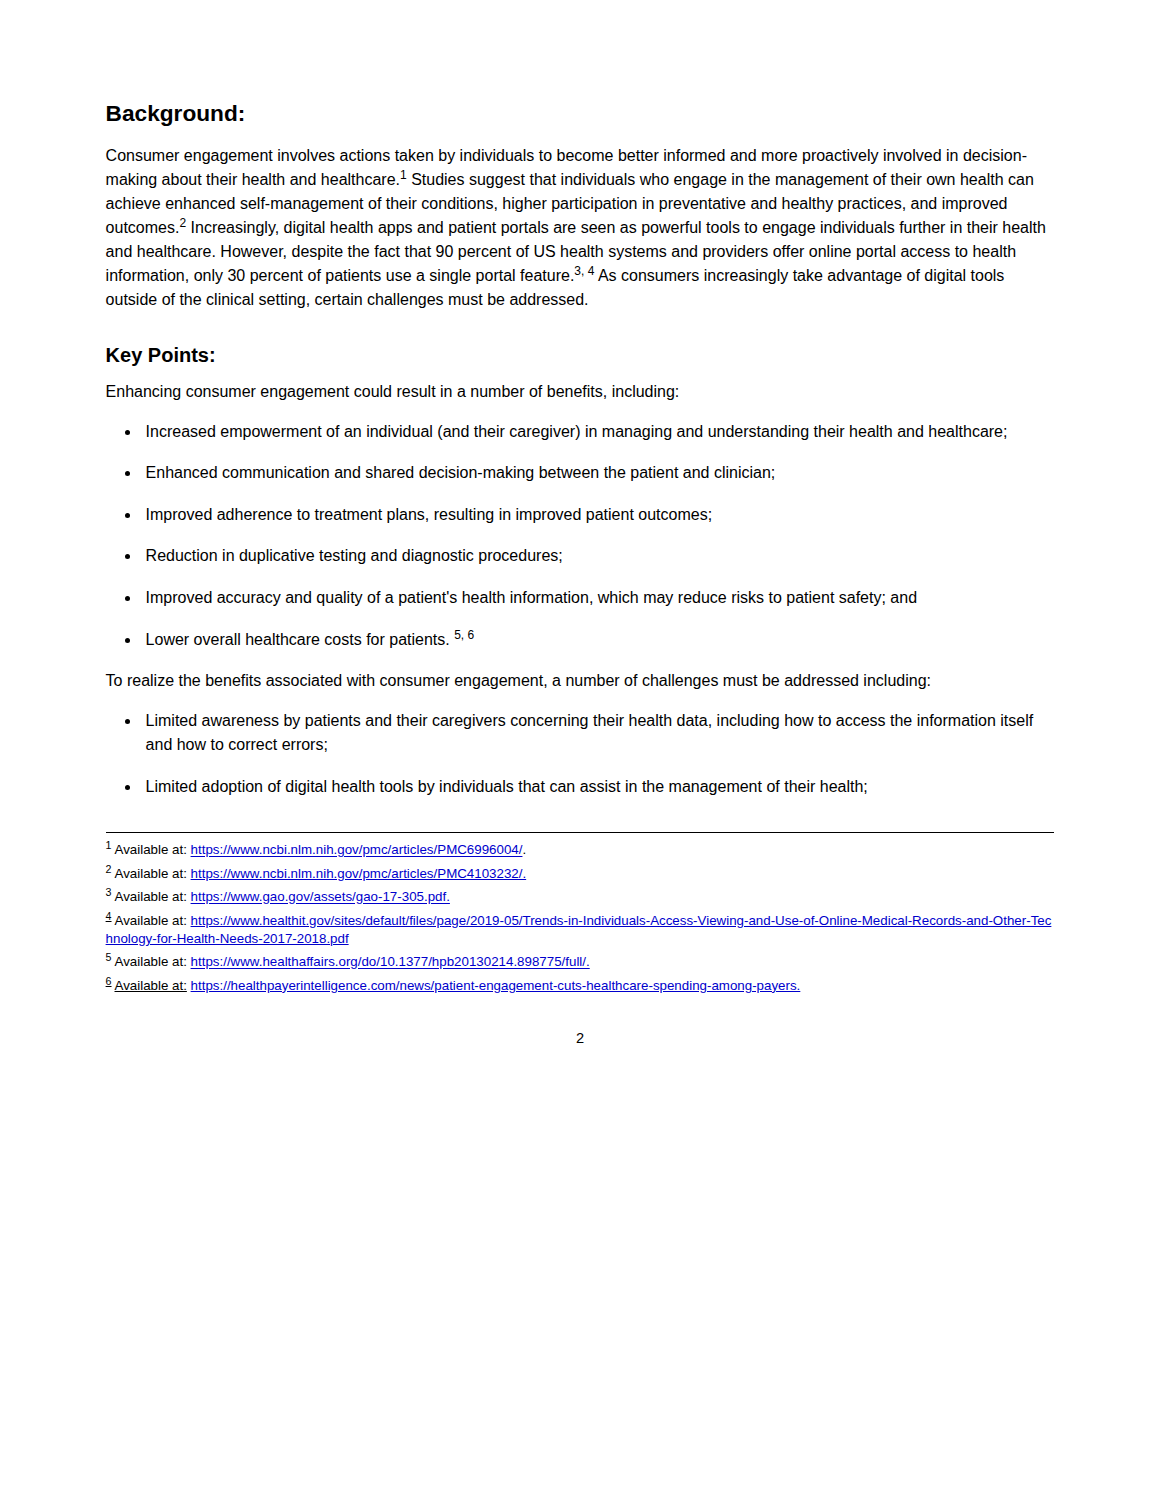Background:
Consumer engagement involves actions taken by individuals to become better informed and more proactively involved in decision-making about their health and healthcare.1 Studies suggest that individuals who engage in the management of their own health can achieve enhanced self-management of their conditions, higher participation in preventative and healthy practices, and improved outcomes.2 Increasingly, digital health apps and patient portals are seen as powerful tools to engage individuals further in their health and healthcare. However, despite the fact that 90 percent of US health systems and providers offer online portal access to health information, only 30 percent of patients use a single portal feature.3, 4 As consumers increasingly take advantage of digital tools outside of the clinical setting, certain challenges must be addressed.
Key Points:
Enhancing consumer engagement could result in a number of benefits, including:
Increased empowerment of an individual (and their caregiver) in managing and understanding their health and healthcare;
Enhanced communication and shared decision-making between the patient and clinician;
Improved adherence to treatment plans, resulting in improved patient outcomes;
Reduction in duplicative testing and diagnostic procedures;
Improved accuracy and quality of a patient's health information, which may reduce risks to patient safety; and
Lower overall healthcare costs for patients. 5, 6
To realize the benefits associated with consumer engagement, a number of challenges must be addressed including:
Limited awareness by patients and their caregivers concerning their health data, including how to access the information itself and how to correct errors;
Limited adoption of digital health tools by individuals that can assist in the management of their health;
1 Available at: https://www.ncbi.nlm.nih.gov/pmc/articles/PMC6996004/.
2 Available at: https://www.ncbi.nlm.nih.gov/pmc/articles/PMC4103232/.
3 Available at: https://www.gao.gov/assets/gao-17-305.pdf.
4 Available at: https://www.healthit.gov/sites/default/files/page/2019-05/Trends-in-Individuals-Access-Viewing-and-Use-of-Online-Medical-Records-and-Other-Technology-for-Health-Needs-2017-2018.pdf
5 Available at: https://www.healthaffairs.org/do/10.1377/hpb20130214.898775/full/.
6 Available at: https://healthpayerintelligence.com/news/patient-engagement-cuts-healthcare-spending-among-payers.
2